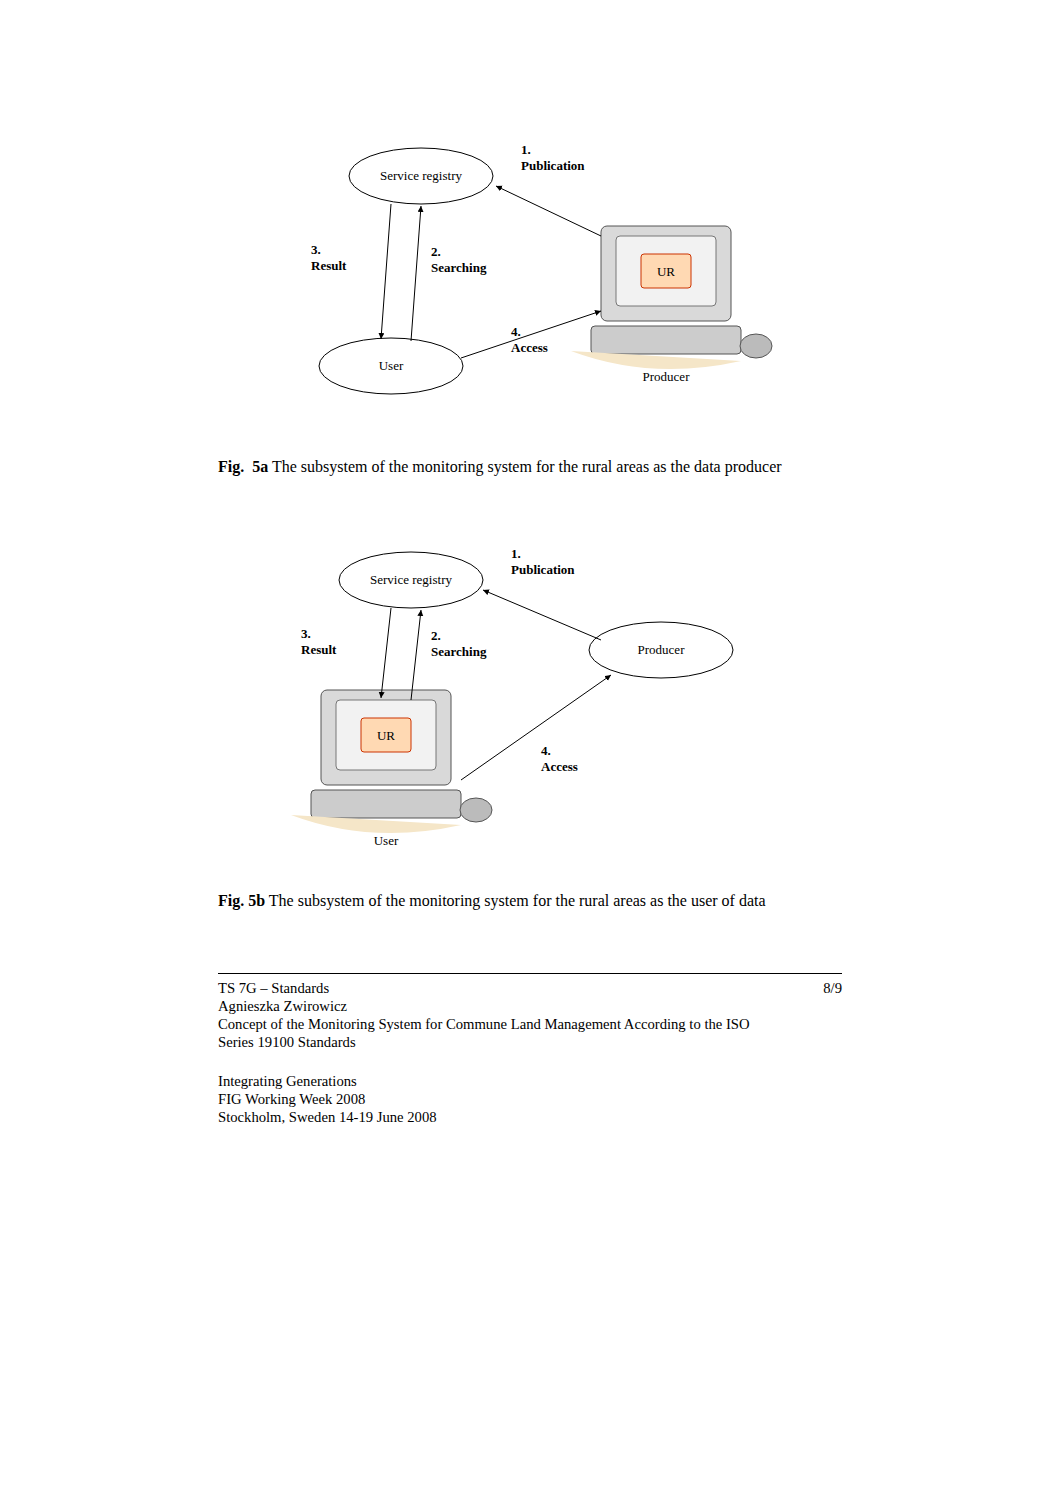Fig. 5a The subsystem of the monitoring system for the rural areas as the data producer
Fig. 5b The subsystem of the monitoring system for the rural areas as the user of data
TS 7G – Standards
Agnieszka Zwirowicz
Concept of the Monitoring System for Commune Land Management According to the ISO Series 19100 Standards
8/9
Integrating Generations
FIG Working Week 2008
Stockholm, Sweden 14-19 June 2008